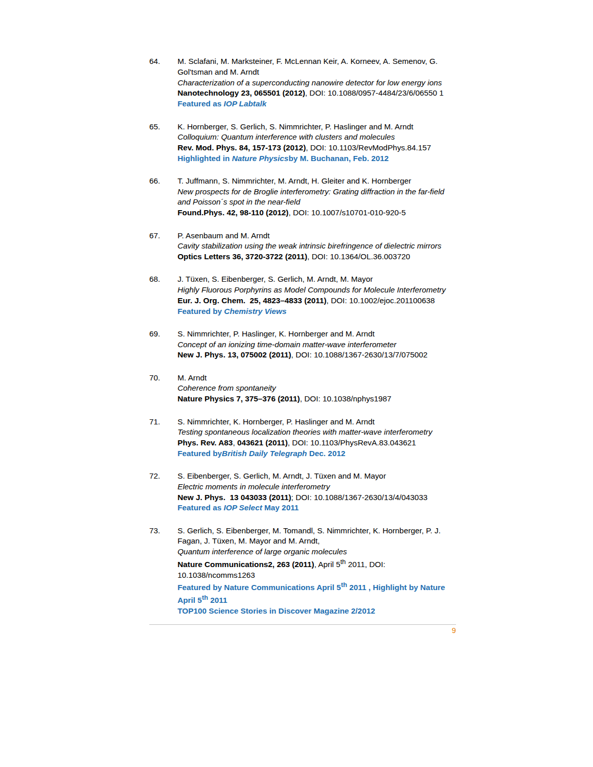64. M. Sclafani, M. Marksteiner, F. McLennan Keir, A. Korneev, A. Semenov, G. Gol'tsman and M. Arndt Characterization of a superconducting nanowire detector for low energy ions Nanotechnology 23, 065501 (2012), DOI: 10.1088/0957-4484/23/6/06550 1 Featured as IOP Labtalk
65. K. Hornberger, S. Gerlich, S. Nimmrichter, P. Haslinger and M. Arndt Colloquium: Quantum interference with clusters and molecules Rev. Mod. Phys. 84, 157-173 (2012), DOI: 10.1103/RevModPhys.84.157 Highlighted in Nature Physicsby M. Buchanan, Feb. 2012
66. T. Juffmann, S. Nimmrichter, M. Arndt, H. Gleiter and K. Hornberger New prospects for de Broglie interferometry: Grating diffraction in the far-field and Poisson´s spot in the near-field Found.Phys. 42, 98-110 (2012), DOI: 10.1007/s10701-010-920-5
67. P. Asenbaum and M. Arndt Cavity stabilization using the weak intrinsic birefringence of dielectric mirrors Optics Letters 36, 3720-3722 (2011), DOI: 10.1364/OL.36.003720
68. J. Tüxen, S. Eibenberger, S. Gerlich, M. Arndt, M. Mayor Highly Fluorous Porphyrins as Model Compounds for Molecule Interferometry Eur. J. Org. Chem. 25, 4823–4833 (2011), DOI: 10.1002/ejoc.201100638 Featured by Chemistry Views
69. S. Nimmrichter, P. Haslinger, K. Hornberger and M. Arndt Concept of an ionizing time-domain matter-wave interferometer New J. Phys. 13, 075002 (2011), DOI: 10.1088/1367-2630/13/7/075002
70. M. Arndt Coherence from spontaneity Nature Physics 7, 375–376 (2011), DOI: 10.1038/nphys1987
71. S. Nimmrichter, K. Hornberger, P. Haslinger and M. Arndt Testing spontaneous localization theories with matter-wave interferometry Phys. Rev. A83, 043621 (2011), DOI: 10.1103/PhysRevA.83.043621 Featured byBritish Daily Telegraph Dec. 2012
72. S. Eibenberger, S. Gerlich, M. Arndt, J. Tüxen and M. Mayor Electric moments in molecule interferometry New J. Phys. 13 043033 (2011); DOI: 10.1088/1367-2630/13/4/043033 Featured as IOP Select May 2011
73. S. Gerlich, S. Eibenberger, M. Tomandl, S. Nimmrichter, K. Hornberger, P. J. Fagan, J. Tüxen, M. Mayor and M. Arndt, Quantum interference of large organic molecules Nature Communications2, 263 (2011), April 5th 2011, DOI: 10.1038/ncomms1263 Featured by Nature Communications April 5th 2011 , Highlight by Nature April 5th 2011 TOP100 Science Stories in Discover Magazine 2/2012
9